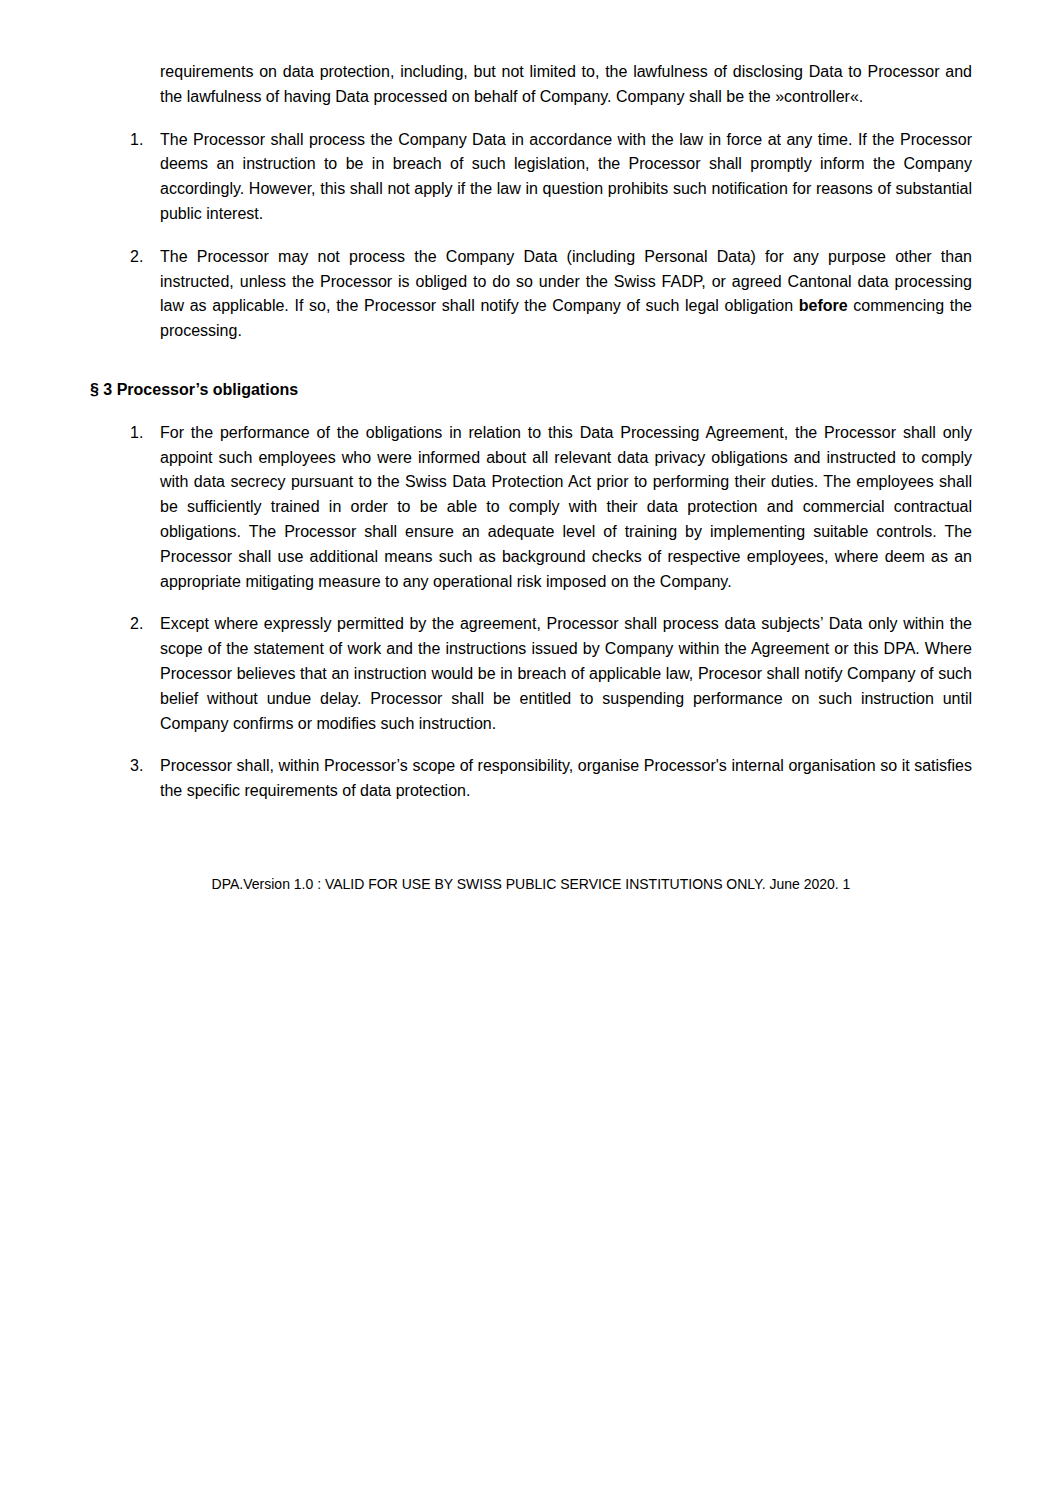requirements on data protection, including, but not limited to, the lawfulness of disclosing Data to Processor and the lawfulness of having Data processed on behalf of Company. Company shall be the »controller«.
The Processor shall process the Company Data in accordance with the law in force at any time. If the Processor deems an instruction to be in breach of such legislation, the Processor shall promptly inform the Company accordingly. However, this shall not apply if the law in question prohibits such notification for reasons of substantial public interest.
The Processor may not process the Company Data (including Personal Data) for any purpose other than instructed, unless the Processor is obliged to do so under the Swiss FADP, or agreed Cantonal data processing law as applicable. If so, the Processor shall notify the Company of such legal obligation before commencing the processing.
§ 3 Processor’s obligations
For the performance of the obligations in relation to this Data Processing Agreement, the Processor shall only appoint such employees who were informed about all relevant data privacy obligations and instructed to comply with data secrecy pursuant to the Swiss Data Protection Act prior to performing their duties. The employees shall be sufficiently trained in order to be able to comply with their data protection and commercial contractual obligations. The Processor shall ensure an adequate level of training by implementing suitable controls. The Processor shall use additional means such as background checks of respective employees, where deem as an appropriate mitigating measure to any operational risk imposed on the Company.
Except where expressly permitted by the agreement, Processor shall process data subjects’ Data only within the scope of the statement of work and the instructions issued by Company within the Agreement or this DPA. Where Processor believes that an instruction would be in breach of applicable law, Procesor shall notify Company of such belief without undue delay. Processor shall be entitled to suspending performance on such instruction until Company confirms or modifies such instruction.
Processor shall, within Processor’s scope of responsibility, organise Processor's internal organisation so it satisfies the specific requirements of data protection.
DPA.Version 1.0 : VALID FOR USE BY SWISS PUBLIC SERVICE INSTITUTIONS ONLY. June 2020. 1